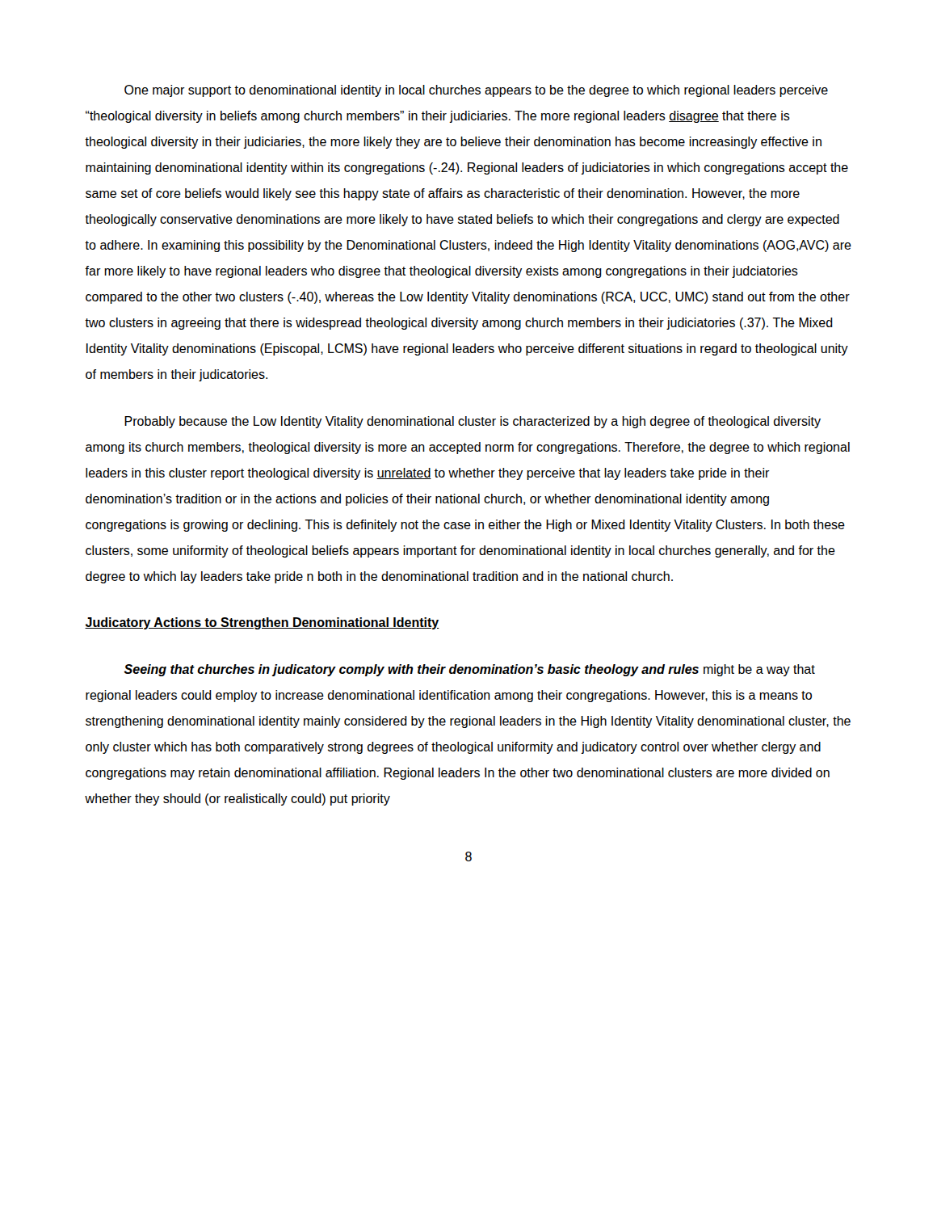One major support to denominational identity in local churches appears to be the degree to which regional leaders perceive “theological diversity in beliefs among church members” in their judiciaries. The more regional leaders disagree that there is theological diversity in their judiciaries, the more likely they are to believe their denomination has become increasingly effective in maintaining denominational identity within its congregations (-.24). Regional leaders of judiciatories in which congregations accept the same set of core beliefs would likely see this happy state of affairs as characteristic of their denomination. However, the more theologically conservative denominations are more likely to have stated beliefs to which their congregations and clergy are expected to adhere. In examining this possibility by the Denominational Clusters, indeed the High Identity Vitality denominations (AOG,AVC) are far more likely to have regional leaders who disgree that theological diversity exists among congregations in their judciatories compared to the other two clusters (-.40), whereas the Low Identity Vitality denominations (RCA, UCC, UMC) stand out from the other two clusters in agreeing that there is widespread theological diversity among church members in their judiciatories (.37). The Mixed Identity Vitality denominations (Episcopal, LCMS) have regional leaders who perceive different situations in regard to theological unity of members in their judicatories.
Probably because the Low Identity Vitality denominational cluster is characterized by a high degree of theological diversity among its church members, theological diversity is more an accepted norm for congregations. Therefore, the degree to which regional leaders in this cluster report theological diversity is unrelated to whether they perceive that lay leaders take pride in their denomination’s tradition or in the actions and policies of their national church, or whether denominational identity among congregations is growing or declining. This is definitely not the case in either the High or Mixed Identity Vitality Clusters. In both these clusters, some uniformity of theological beliefs appears important for denominational identity in local churches generally, and for the degree to which lay leaders take pride n both in the denominational tradition and in the national church.
Judicatory Actions to Strengthen Denominational Identity
Seeing that churches in judicatory comply with their denomination’s basic theology and rules might be a way that regional leaders could employ to increase denominational identification among their congregations. However, this is a means to strengthening denominational identity mainly considered by the regional leaders in the High Identity Vitality denominational cluster, the only cluster which has both comparatively strong degrees of theological uniformity and judicatory control over whether clergy and congregations may retain denominational affiliation. Regional leaders In the other two denominational clusters are more divided on whether they should (or realistically could) put priority
8